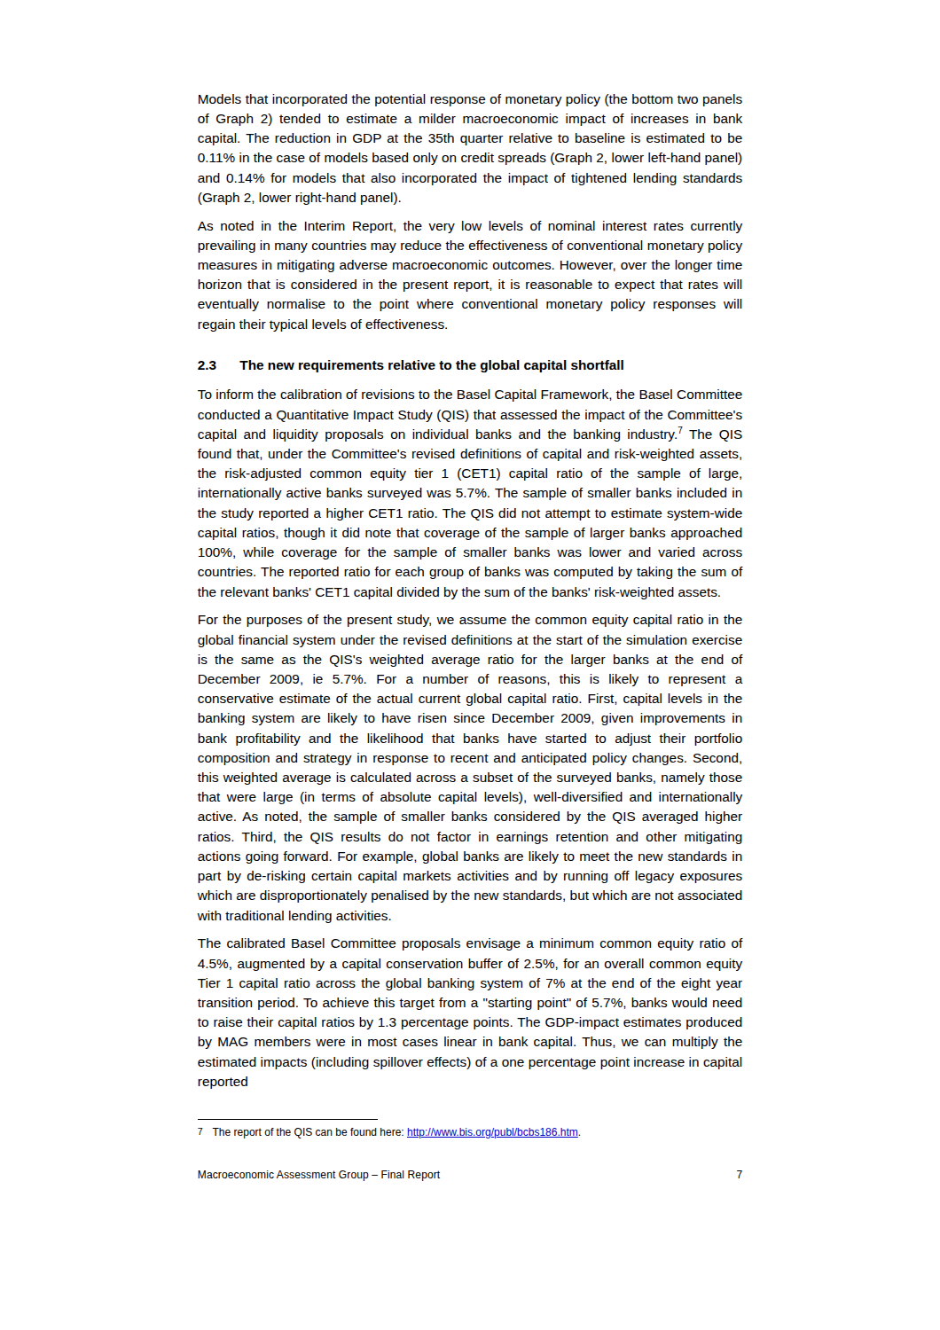Models that incorporated the potential response of monetary policy (the bottom two panels of Graph 2) tended to estimate a milder macroeconomic impact of increases in bank capital. The reduction in GDP at the 35th quarter relative to baseline is estimated to be 0.11% in the case of models based only on credit spreads (Graph 2, lower left-hand panel) and 0.14% for models that also incorporated the impact of tightened lending standards (Graph 2, lower right-hand panel).
As noted in the Interim Report, the very low levels of nominal interest rates currently prevailing in many countries may reduce the effectiveness of conventional monetary policy measures in mitigating adverse macroeconomic outcomes. However, over the longer time horizon that is considered in the present report, it is reasonable to expect that rates will eventually normalise to the point where conventional monetary policy responses will regain their typical levels of effectiveness.
2.3 The new requirements relative to the global capital shortfall
To inform the calibration of revisions to the Basel Capital Framework, the Basel Committee conducted a Quantitative Impact Study (QIS) that assessed the impact of the Committee's capital and liquidity proposals on individual banks and the banking industry.7 The QIS found that, under the Committee's revised definitions of capital and risk-weighted assets, the risk-adjusted common equity tier 1 (CET1) capital ratio of the sample of large, internationally active banks surveyed was 5.7%. The sample of smaller banks included in the study reported a higher CET1 ratio. The QIS did not attempt to estimate system-wide capital ratios, though it did note that coverage of the sample of larger banks approached 100%, while coverage for the sample of smaller banks was lower and varied across countries. The reported ratio for each group of banks was computed by taking the sum of the relevant banks' CET1 capital divided by the sum of the banks' risk-weighted assets.
For the purposes of the present study, we assume the common equity capital ratio in the global financial system under the revised definitions at the start of the simulation exercise is the same as the QIS's weighted average ratio for the larger banks at the end of December 2009, ie 5.7%. For a number of reasons, this is likely to represent a conservative estimate of the actual current global capital ratio. First, capital levels in the banking system are likely to have risen since December 2009, given improvements in bank profitability and the likelihood that banks have started to adjust their portfolio composition and strategy in response to recent and anticipated policy changes. Second, this weighted average is calculated across a subset of the surveyed banks, namely those that were large (in terms of absolute capital levels), well-diversified and internationally active. As noted, the sample of smaller banks considered by the QIS averaged higher ratios. Third, the QIS results do not factor in earnings retention and other mitigating actions going forward. For example, global banks are likely to meet the new standards in part by de-risking certain capital markets activities and by running off legacy exposures which are disproportionately penalised by the new standards, but which are not associated with traditional lending activities.
The calibrated Basel Committee proposals envisage a minimum common equity ratio of 4.5%, augmented by a capital conservation buffer of 2.5%, for an overall common equity Tier 1 capital ratio across the global banking system of 7% at the end of the eight year transition period. To achieve this target from a "starting point" of 5.7%, banks would need to raise their capital ratios by 1.3 percentage points. The GDP-impact estimates produced by MAG members were in most cases linear in bank capital. Thus, we can multiply the estimated impacts (including spillover effects) of a one percentage point increase in capital reported
7 The report of the QIS can be found here: http://www.bis.org/publ/bcbs186.htm.
Macroeconomic Assessment Group – Final Report 7